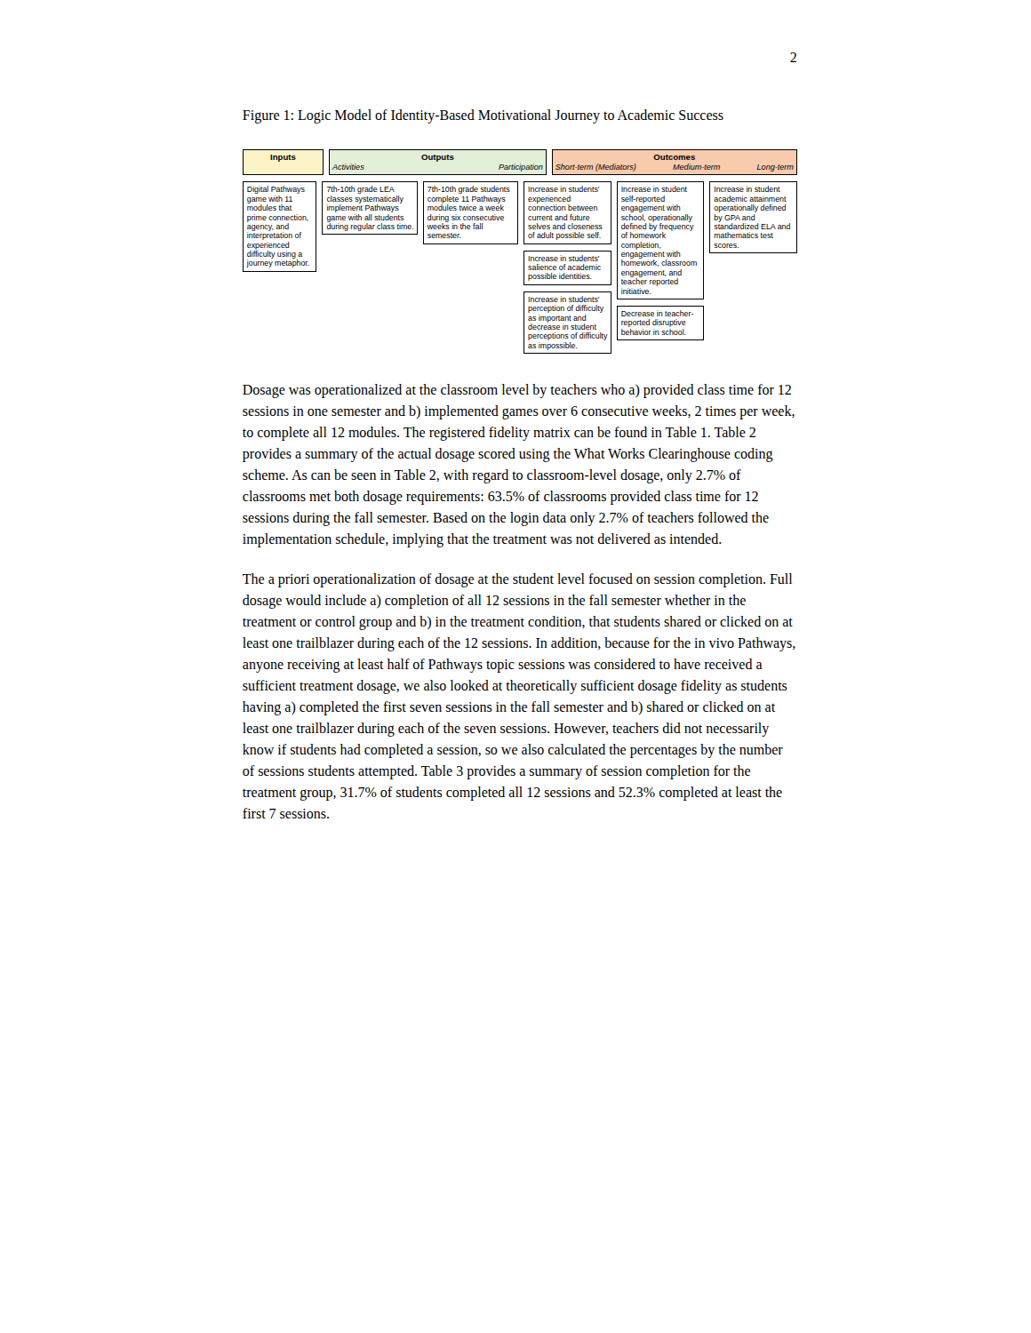2
Figure 1: Logic Model of Identity-Based Motivational Journey to Academic Success
Inputs
Outputs
Activities Participation
Outcomes
Short-term (Mediators) Medium-term Long-term
Digital Pathways game with 11 modules that prime connection, agency, and interpretation of experienced difficulty using a journey metaphor.
7th-10th grade LEA classes systematically implement Pathways game with all students during regular class time.
7th-10th grade students complete 11 Pathways modules twice a week during six consecutive weeks in the fall semester.
Increase in students' experienced connection between current and future selves and closeness of adult possible self.
Increase in students' salience of academic possible identities.
Increase in students' perception of difficulty as important and decrease in student perceptions of difficulty as impossible.
Increase in student self-reported engagement with school, operationally defined by frequency of homework completion, engagement with homework, classroom engagement, and teacher reported initiative.
Decrease in teacher-reported disruptive behavior in school.
Increase in student academic attainment operationally defined by GPA and standardized ELA and mathematics test scores.
Dosage was operationalized at the classroom level by teachers who a) provided class time for 12 sessions in one semester and b) implemented games over 6 consecutive weeks, 2 times per week, to complete all 12 modules. The registered fidelity matrix can be found in Table 1. Table 2 provides a summary of the actual dosage scored using the What Works Clearinghouse coding scheme. As can be seen in Table 2, with regard to classroom-level dosage, only 2.7% of classrooms met both dosage requirements: 63.5% of classrooms provided class time for 12 sessions during the fall semester. Based on the login data only 2.7% of teachers followed the implementation schedule, implying that the treatment was not delivered as intended.
The a priori operationalization of dosage at the student level focused on session completion. Full dosage would include a) completion of all 12 sessions in the fall semester whether in the treatment or control group and b) in the treatment condition, that students shared or clicked on at least one trailblazer during each of the 12 sessions. In addition, because for the in vivo Pathways, anyone receiving at least half of Pathways topic sessions was considered to have received a sufficient treatment dosage, we also looked at theoretically sufficient dosage fidelity as students having a) completed the first seven sessions in the fall semester and b) shared or clicked on at least one trailblazer during each of the seven sessions. However, teachers did not necessarily know if students had completed a session, so we also calculated the percentages by the number of sessions students attempted. Table 3 provides a summary of session completion for the treatment group, 31.7% of students completed all 12 sessions and 52.3% completed at least the first 7 sessions.